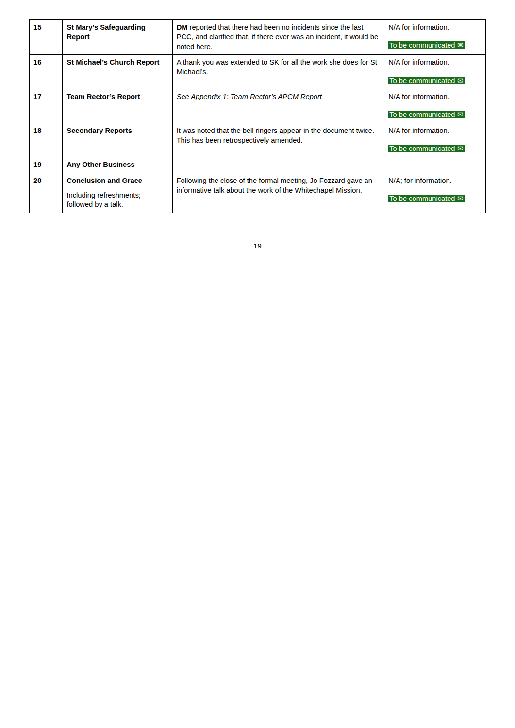| 15 | St Mary’s Safeguarding Report | DM reported that there had been no incidents since the last PCC, and clarified that, if there ever was an incident, it would be noted here. | N/A for information. To be communicated ✉ |
| 16 | St Michael’s Church Report | A thank you was extended to SK for all the work she does for St Michael’s. | N/A for information. To be communicated ✉ |
| 17 | Team Rector’s Report | See Appendix 1: Team Rector’s APCM Report | N/A for information. To be communicated ✉ |
| 18 | Secondary Reports | It was noted that the bell ringers appear in the document twice. This has been retrospectively amended. | N/A for information. To be communicated ✉ |
| 19 | Any Other Business | ----- | ----- |
| 20 | Conclusion and Grace Including refreshments; followed by a talk. | Following the close of the formal meeting, Jo Fozzard gave an informative talk about the work of the Whitechapel Mission. | N/A; for information. To be communicated ✉ |
19